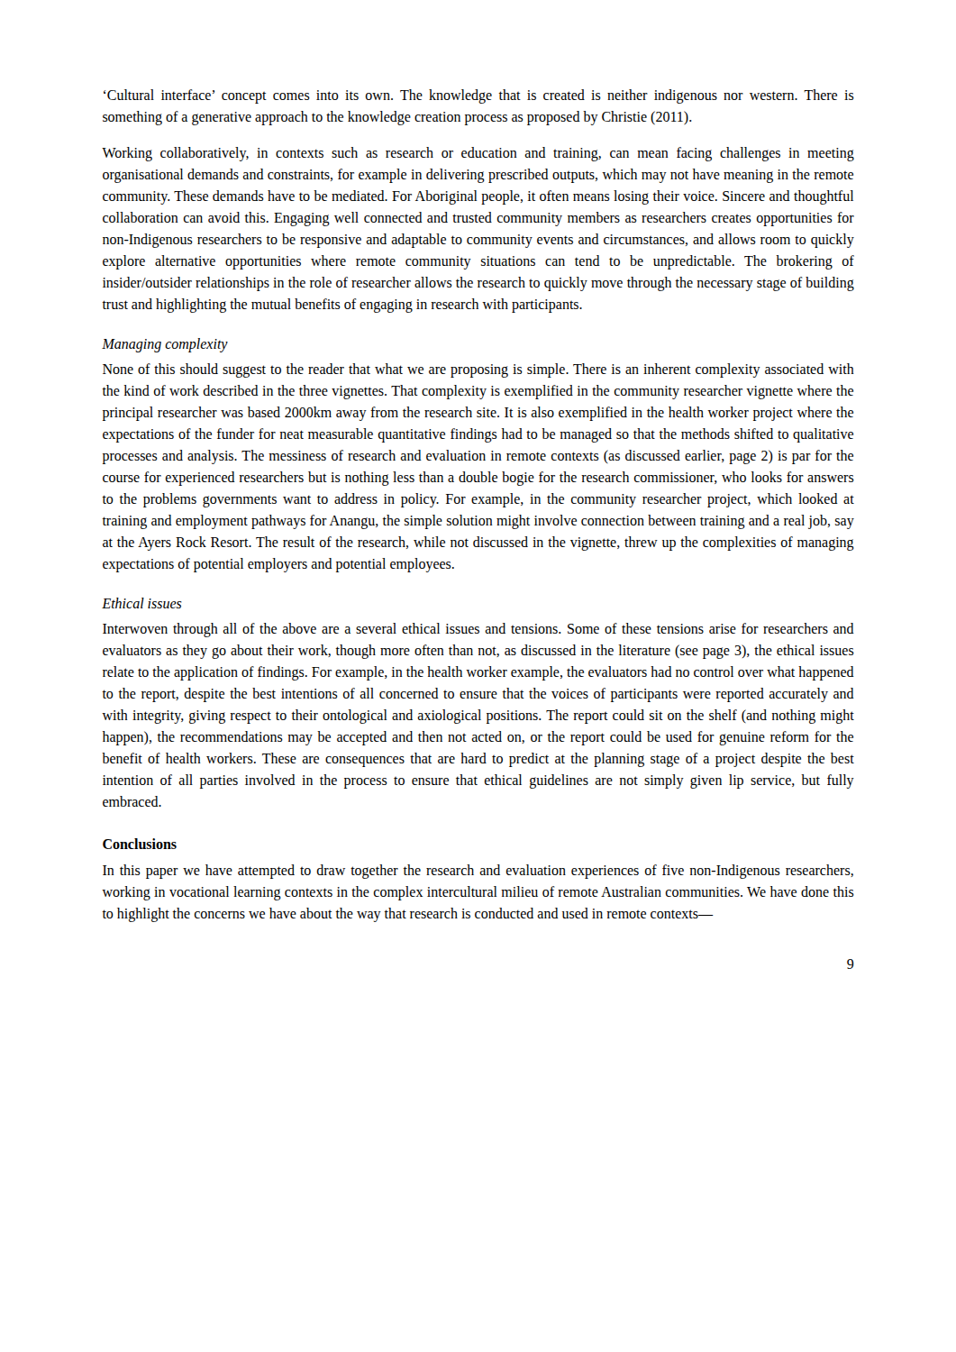‘Cultural interface’ concept comes into its own. The knowledge that is created is neither indigenous nor western. There is something of a generative approach to the knowledge creation process as proposed by Christie (2011).
Working collaboratively, in contexts such as research or education and training, can mean facing challenges in meeting organisational demands and constraints, for example in delivering prescribed outputs, which may not have meaning in the remote community. These demands have to be mediated. For Aboriginal people, it often means losing their voice. Sincere and thoughtful collaboration can avoid this. Engaging well connected and trusted community members as researchers creates opportunities for non-Indigenous researchers to be responsive and adaptable to community events and circumstances, and allows room to quickly explore alternative opportunities where remote community situations can tend to be unpredictable. The brokering of insider/outsider relationships in the role of researcher allows the research to quickly move through the necessary stage of building trust and highlighting the mutual benefits of engaging in research with participants.
Managing complexity
None of this should suggest to the reader that what we are proposing is simple. There is an inherent complexity associated with the kind of work described in the three vignettes. That complexity is exemplified in the community researcher vignette where the principal researcher was based 2000km away from the research site. It is also exemplified in the health worker project where the expectations of the funder for neat measurable quantitative findings had to be managed so that the methods shifted to qualitative processes and analysis. The messiness of research and evaluation in remote contexts (as discussed earlier, page 2) is par for the course for experienced researchers but is nothing less than a double bogie for the research commissioner, who looks for answers to the problems governments want to address in policy. For example, in the community researcher project, which looked at training and employment pathways for Anangu, the simple solution might involve connection between training and a real job, say at the Ayers Rock Resort. The result of the research, while not discussed in the vignette, threw up the complexities of managing expectations of potential employers and potential employees.
Ethical issues
Interwoven through all of the above are a several ethical issues and tensions. Some of these tensions arise for researchers and evaluators as they go about their work, though more often than not, as discussed in the literature (see page 3), the ethical issues relate to the application of findings. For example, in the health worker example, the evaluators had no control over what happened to the report, despite the best intentions of all concerned to ensure that the voices of participants were reported accurately and with integrity, giving respect to their ontological and axiological positions. The report could sit on the shelf (and nothing might happen), the recommendations may be accepted and then not acted on, or the report could be used for genuine reform for the benefit of health workers. These are consequences that are hard to predict at the planning stage of a project despite the best intention of all parties involved in the process to ensure that ethical guidelines are not simply given lip service, but fully embraced.
Conclusions
In this paper we have attempted to draw together the research and evaluation experiences of five non-Indigenous researchers, working in vocational learning contexts in the complex intercultural milieu of remote Australian communities. We have done this to highlight the concerns we have about the way that research is conducted and used in remote contexts—
9